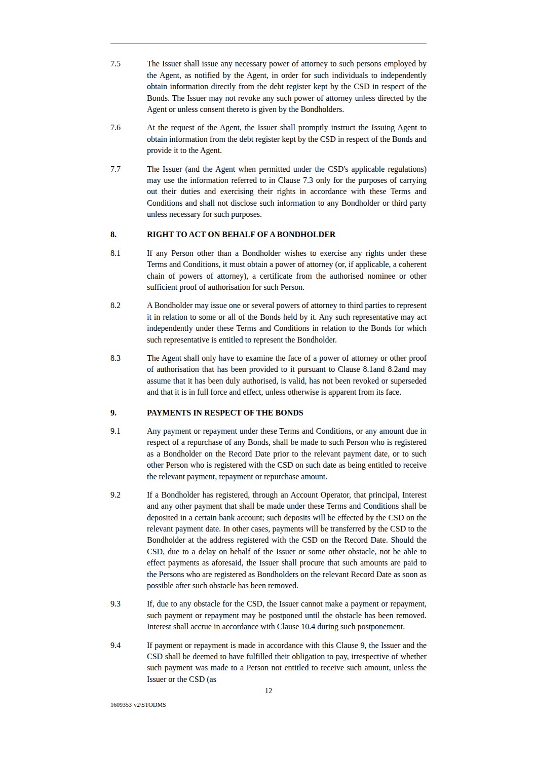7.5
The Issuer shall issue any necessary power of attorney to such persons employed by the Agent, as notified by the Agent, in order for such individuals to independently obtain information directly from the debt register kept by the CSD in respect of the Bonds. The Issuer may not revoke any such power of attorney unless directed by the Agent or unless consent thereto is given by the Bondholders.
7.6
At the request of the Agent, the Issuer shall promptly instruct the Issuing Agent to obtain information from the debt register kept by the CSD in respect of the Bonds and provide it to the Agent.
7.7
The Issuer (and the Agent when permitted under the CSD's applicable regulations) may use the information referred to in Clause 7.3 only for the purposes of carrying out their duties and exercising their rights in accordance with these Terms and Conditions and shall not disclose such information to any Bondholder or third party unless necessary for such purposes.
8.
Right to act on behalf of a Bondholder
8.1
If any Person other than a Bondholder wishes to exercise any rights under these Terms and Conditions, it must obtain a power of attorney (or, if applicable, a coherent chain of powers of attorney), a certificate from the authorised nominee or other sufficient proof of authorisation for such Person.
8.2
A Bondholder may issue one or several powers of attorney to third parties to represent it in relation to some or all of the Bonds held by it. Any such representative may act independently under these Terms and Conditions in relation to the Bonds for which such representative is entitled to represent the Bondholder.
8.3
The Agent shall only have to examine the face of a power of attorney or other proof of authorisation that has been provided to it pursuant to Clause 8.1and 8.2and may assume that it has been duly authorised, is valid, has not been revoked or superseded and that it is in full force and effect, unless otherwise is apparent from its face.
9.
Payments in respect of the Bonds
9.1
Any payment or repayment under these Terms and Conditions, or any amount due in respect of a repurchase of any Bonds, shall be made to such Person who is registered as a Bondholder on the Record Date prior to the relevant payment date, or to such other Person who is registered with the CSD on such date as being entitled to receive the relevant payment, repayment or repurchase amount.
9.2
If a Bondholder has registered, through an Account Operator, that principal, Interest and any other payment that shall be made under these Terms and Conditions shall be deposited in a certain bank account; such deposits will be effected by the CSD on the relevant payment date. In other cases, payments will be transferred by the CSD to the Bondholder at the address registered with the CSD on the Record Date. Should the CSD, due to a delay on behalf of the Issuer or some other obstacle, not be able to effect payments as aforesaid, the Issuer shall procure that such amounts are paid to the Persons who are registered as Bondholders on the relevant Record Date as soon as possible after such obstacle has been removed.
9.3
If, due to any obstacle for the CSD, the Issuer cannot make a payment or repayment, such payment or repayment may be postponed until the obstacle has been removed. Interest shall accrue in accordance with Clause 10.4 during such postponement.
9.4
If payment or repayment is made in accordance with this Clause 9, the Issuer and the CSD shall be deemed to have fulfilled their obligation to pay, irrespective of whether such payment was made to a Person not entitled to receive such amount, unless the Issuer or the CSD (as
12
1609353-v2\STODMS